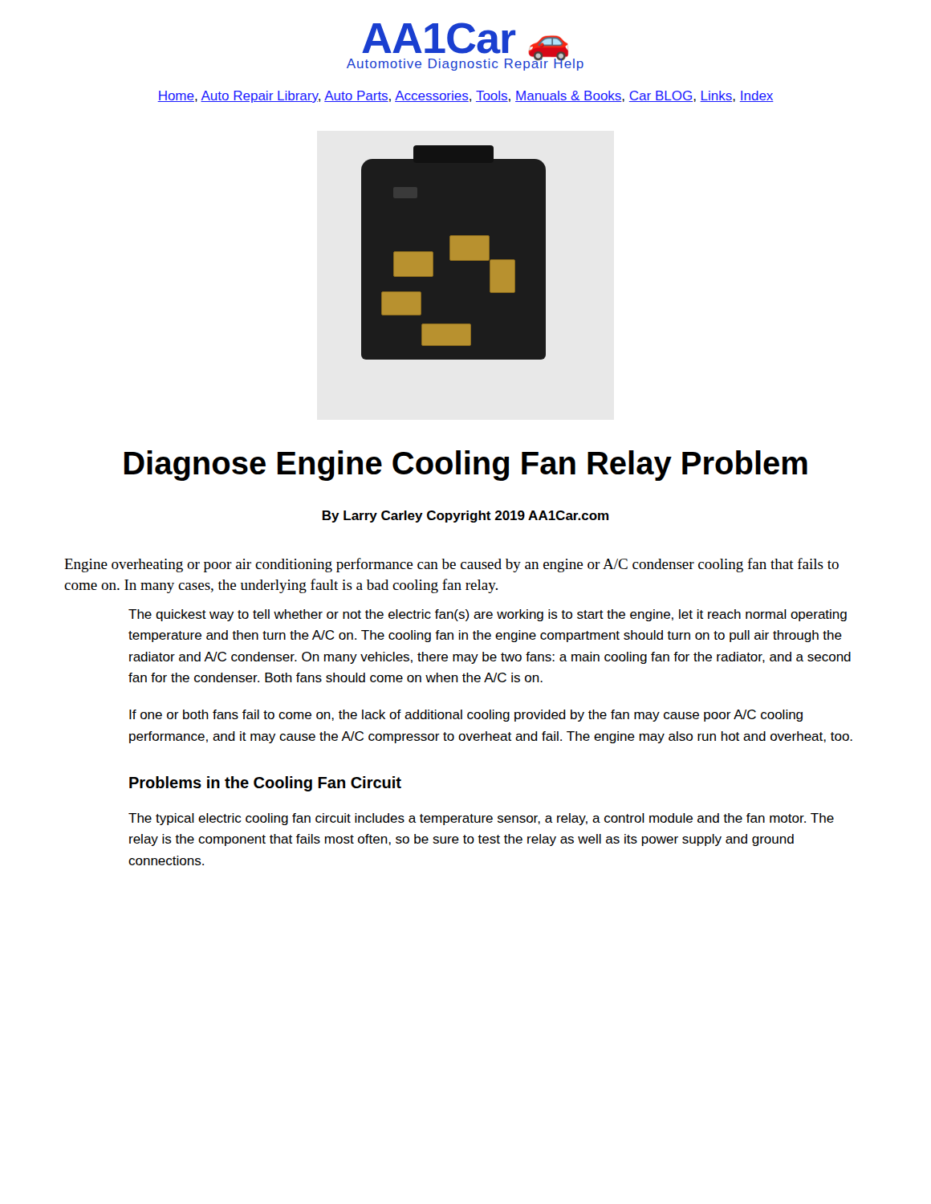AA1Car 🚗
Automotive Diagnostic Repair Help
Home, Auto Repair Library, Auto Parts, Accessories, Tools, Manuals & Books, Car BLOG, Links, Index
Diagnose Engine Cooling Fan Relay Problem
By Larry Carley Copyright 2019 AA1Car.com
Engine overheating or poor air conditioning performance can be caused by an engine or A/C condenser cooling fan that fails to come on. In many cases, the underlying fault is a bad cooling fan relay.
The quickest way to tell whether or not the electric fan(s) are working is to start the engine, let it reach normal operating temperature and then turn the A/C on. The cooling fan in the engine compartment should turn on to pull air through the radiator and A/C condenser. On many vehicles, there may be two fans: a main cooling fan for the radiator, and a second fan for the condenser. Both fans should come on when the A/C is on.
If one or both fans fail to come on, the lack of additional cooling provided by the fan may cause poor A/C cooling performance, and it may cause the A/C compressor to overheat and fail. The engine may also run hot and overheat, too.
Problems in the Cooling Fan Circuit
The typical electric cooling fan circuit includes a temperature sensor, a relay, a control module and the fan motor. The relay is the component that fails most often, so be sure to test the relay as well as its power supply and ground connections.